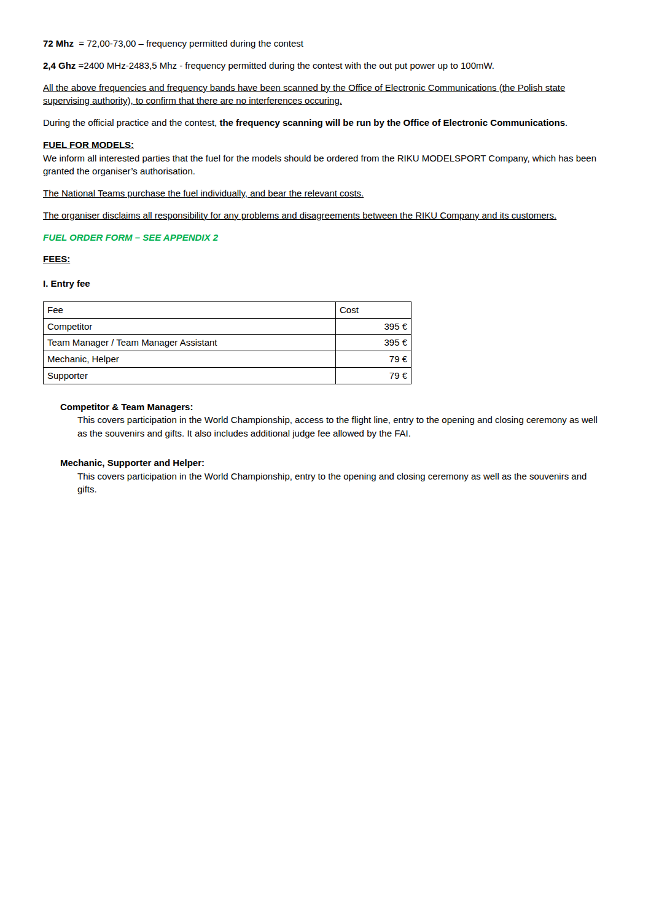72 Mhz = 72,00-73,00 – frequency permitted during the contest
2,4 Ghz =2400 MHz-2483,5 Mhz - frequency permitted during the contest with the out put power up to 100mW.
All the above frequencies and frequency bands have been scanned by the Office of Electronic Communications (the Polish state supervising authority), to confirm that there are no interferences occuring.
During the official practice and the contest, the frequency scanning will be run by the Office of Electronic Communications.
FUEL FOR MODELS:
We inform all interested parties that the fuel for the models should be ordered from the RIKU MODELSPORT Company, which has been granted the organiser’s authorisation.
The National Teams purchase the fuel individually, and bear the relevant costs.
The organiser disclaims all responsibility for any problems and disagreements between the RIKU Company and its customers.
FUEL ORDER FORM – SEE APPENDIX 2
FEES:
I. Entry fee
| Fee | Cost |
| Competitor | 395 € |
| Team Manager / Team Manager Assistant | 395 € |
| Mechanic, Helper | 79 € |
| Supporter | 79 € |
Competitor & Team Managers:
This covers participation in the World Championship, access to the flight line, entry to the opening and closing ceremony as well as the souvenirs and gifts. It also includes additional judge fee allowed by the FAI.
Mechanic, Supporter and Helper:
This covers participation in the World Championship, entry to the opening and closing ceremony as well as the souvenirs and gifts.